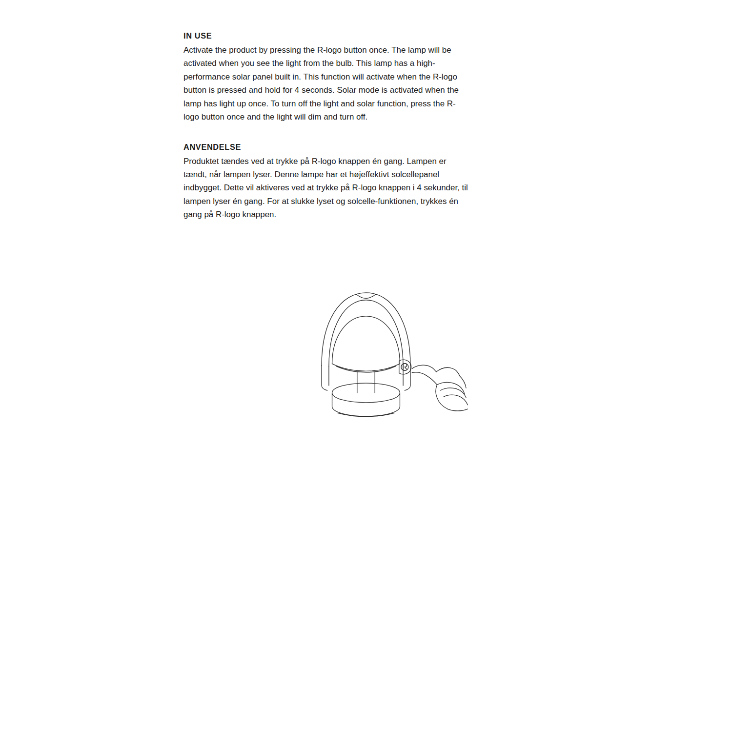In use
Activate the product by pressing the R-logo button once. The lamp will be activated when you see the light from the bulb. This lamp has a high-performance solar panel built in. This function will activate when the R-logo button is pressed and hold for 4 seconds. Solar mode is activated when the lamp has light up once. To turn off the light and solar function, press the R-logo button once and the light will dim and turn off.
Anvendelse
Produktet tændes ved at trykke på R-logo knappen én gang. Lampen er tændt, når lampen lyser. Denne lampe har et højeffektivt solcellepanel indbygget. Dette vil aktiveres ved at trykke på R-logo knappen i 4 sekunder, til lampen lyser én gang. For at slukke lyset og solcelle-funktionen, trykkes én gang på R-logo knappen.
Line drawing of the portable lamp being switched on A hand reaches in from the right and a fingertip presses the small R-logo button on the side of the lamp's carrying frame. The lamp has a dome-shaped shade held inside a looped handle above a round base.